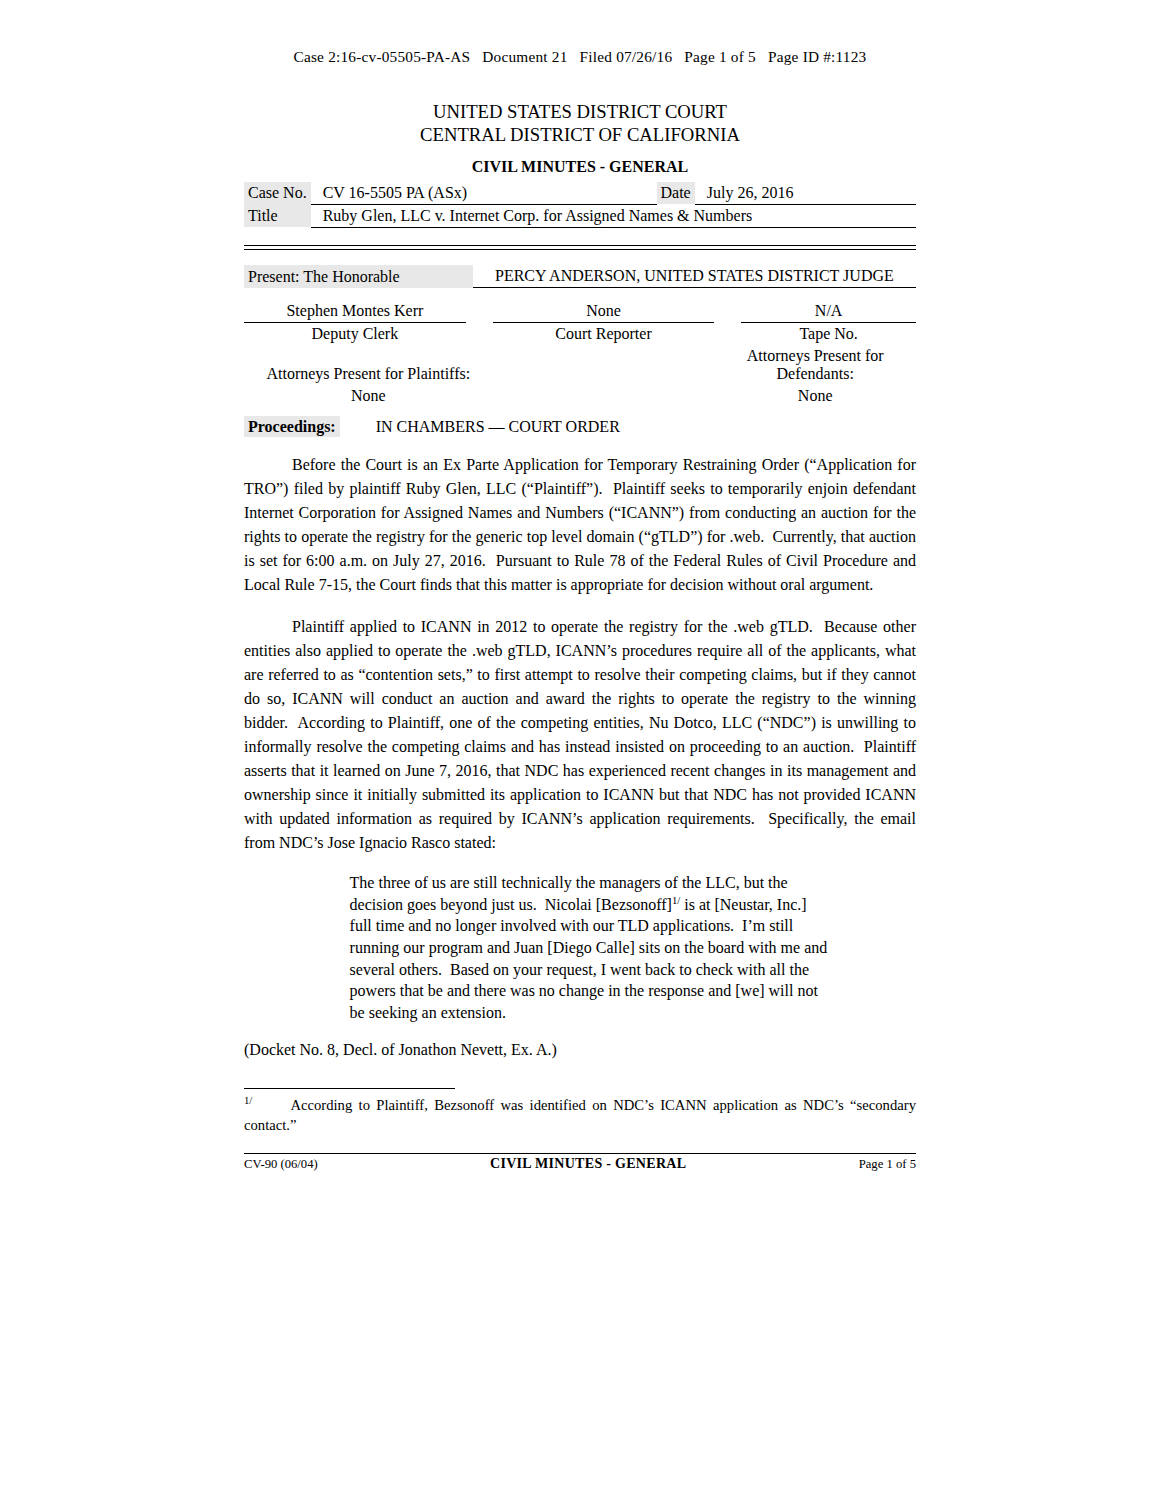Case 2:16-cv-05505-PA-AS Document 21 Filed 07/26/16 Page 1 of 5 Page ID #:1123
UNITED STATES DISTRICT COURT
CENTRAL DISTRICT OF CALIFORNIA
CIVIL MINUTES - GENERAL
| Case No. | CV 16-5505 PA (ASx) | Date | July 26, 2016 |
| Title | Ruby Glen, LLC v. Internet Corp. for Assigned Names & Numbers |
| Present: The Honorable | PERCY ANDERSON, UNITED STATES DISTRICT JUDGE |
| Stephen Montes Kerr | | None | | N/A |
| Deputy Clerk | | Court Reporter | | Tape No. |
| Attorneys Present for Plaintiffs: | | Attorneys Present for Defendants: |
| None | | None |
Proceedings: IN CHAMBERS — COURT ORDER
Before the Court is an Ex Parte Application for Temporary Restraining Order (“Application for TRO”) filed by plaintiff Ruby Glen, LLC (“Plaintiff”). Plaintiff seeks to temporarily enjoin defendant Internet Corporation for Assigned Names and Numbers (“ICANN”) from conducting an auction for the rights to operate the registry for the generic top level domain (“gTLD”) for .web. Currently, that auction is set for 6:00 a.m. on July 27, 2016. Pursuant to Rule 78 of the Federal Rules of Civil Procedure and Local Rule 7-15, the Court finds that this matter is appropriate for decision without oral argument.
Plaintiff applied to ICANN in 2012 to operate the registry for the .web gTLD. Because other entities also applied to operate the .web gTLD, ICANN’s procedures require all of the applicants, what are referred to as “contention sets,” to first attempt to resolve their competing claims, but if they cannot do so, ICANN will conduct an auction and award the rights to operate the registry to the winning bidder. According to Plaintiff, one of the competing entities, Nu Dotco, LLC (“NDC”) is unwilling to informally resolve the competing claims and has instead insisted on proceeding to an auction. Plaintiff asserts that it learned on June 7, 2016, that NDC has experienced recent changes in its management and ownership since it initially submitted its application to ICANN but that NDC has not provided ICANN with updated information as required by ICANN’s application requirements. Specifically, the email from NDC’s Jose Ignacio Rasco stated:
The three of us are still technically the managers of the LLC, but the decision goes beyond just us. Nicolai [Bezsonoff]1/ is at [Neustar, Inc.] full time and no longer involved with our TLD applications. I’m still running our program and Juan [Diego Calle] sits on the board with me and several others. Based on your request, I went back to check with all the powers that be and there was no change in the response and [we] will not be seeking an extension.
(Docket No. 8, Decl. of Jonathon Nevett, Ex. A.)
1/ According to Plaintiff, Bezsonoff was identified on NDC’s ICANN application as NDC’s “secondary contact.”
CV-90 (06/04)
CIVIL MINUTES - GENERAL
Page 1 of 5